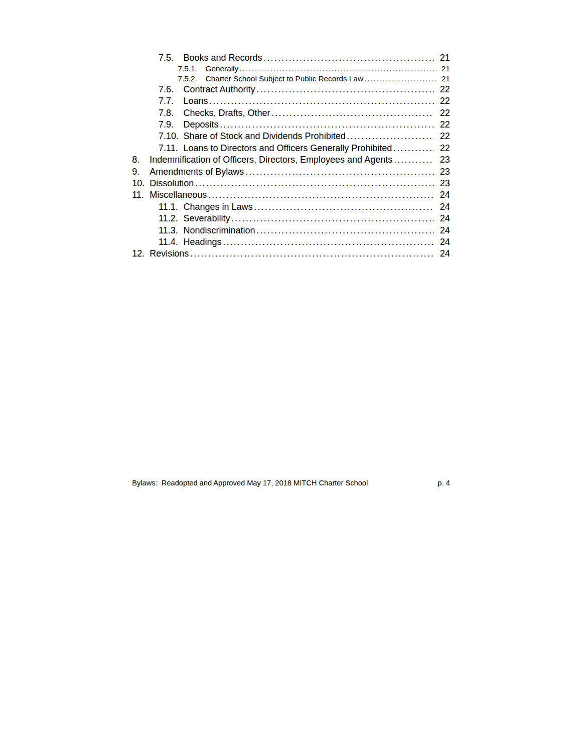7.5. Books and Records .................................................................................................. 21
7.5.1. Generally ......................................................................................................................... 21
7.5.2. Charter School Subject to Public Records Law ..................................................................... 21
7.6. Contract Authority ................................................................................................. 22
7.7. Loans ................................................................................................................. 22
7.8. Checks, Drafts, Other ............................................................................................ 22
7.9. Deposits ........................................................................................................... 22
7.10. Share of Stock and Dividends Prohibited .................................................................. 22
7.11. Loans to Directors and Officers Generally Prohibited .............................................. 22
8. Indemnification of Officers, Directors, Employees and Agents .......................................... 23
9. Amendments of Bylaws ................................................................................................... 23
10. Dissolution ................................................................................................................... 23
11. Miscellaneous .............................................................................................................. 24
11.1. Changes in Laws .................................................................................................... 24
11.2. Severability ............................................................................................................ 24
11.3. Nondiscrimination ................................................................................................. 24
11.4. Headings ........................................................................................................... 24
12. Revisions ..................................................................................................................... 24
Bylaws: Readopted and Approved May 17, 2018 MITCH Charter School
p. 4